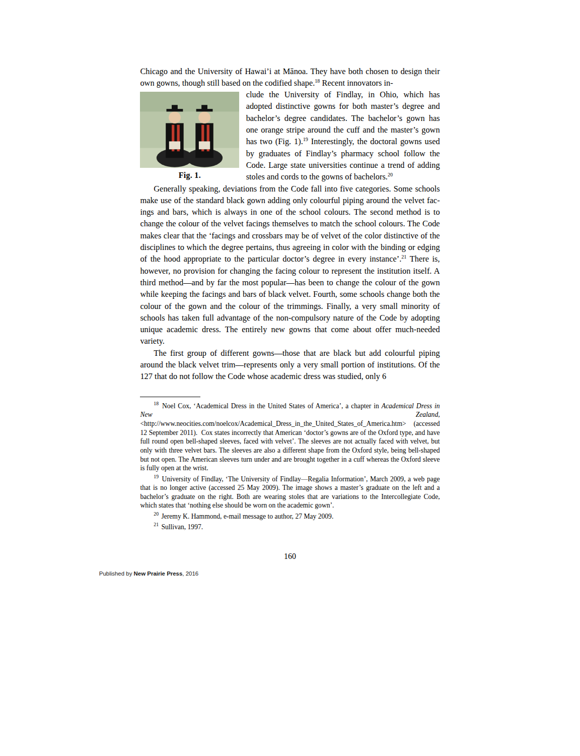Chicago and the University of Hawai’i at Mānoa. They have both chosen to design their own gowns, though still based on the codified shape.18 Recent innovators in-
Fig. 1.
clude the University of Findlay, in Ohio, which has adopted distinctive gowns for both master’s degree and bachelor’s degree candidates. The bachelor’s gown has one orange stripe around the cuff and the master’s gown has two (Fig. 1).19 Interestingly, the doctoral gowns used by graduates of Findlay’s pharmacy school follow the Code. Large state universities continue a trend of adding stoles and cords to the gowns of bachelors.20
Generally speaking, deviations from the Code fall into five categories. Some schools make use of the standard black gown adding only colourful piping around the velvet facings and bars, which is always in one of the school colours. The second method is to change the colour of the velvet facings themselves to match the school colours. The Code makes clear that the ‘facings and crossbars may be of velvet of the color distinctive of the disciplines to which the degree pertains, thus agreeing in color with the binding or edging of the hood appropriate to the particular doctor’s degree in every instance’.21 There is, however, no provision for changing the facing colour to represent the institution itself. A third method—and by far the most popular—has been to change the colour of the gown while keeping the facings and bars of black velvet. Fourth, some schools change both the colour of the gown and the colour of the trimmings. Finally, a very small minority of schools has taken full advantage of the non-compulsory nature of the Code by adopting unique academic dress. The entirely new gowns that come about offer much-needed variety.
The first group of different gowns—those that are black but add colourful piping around the black velvet trim—represents only a very small portion of institutions. Of the 127 that do not follow the Code whose academic dress was studied, only 6
18 Noel Cox, ‘Academical Dress in the United States of America’, a chapter in Academical Dress in New Zealand, <http://www.neocities.com/noelcox/Academical_Dress_in_the_United_States_of_America.htm> (accessed 12 September 2011). Cox states incorrectly that American ‘doctor’s gowns are of the Oxford type, and have full round open bell-shaped sleeves, faced with velvet’. The sleeves are not actually faced with velvet, but only with three velvet bars. The sleeves are also a different shape from the Oxford style, being bell-shaped but not open. The American sleeves turn under and are brought together in a cuff whereas the Oxford sleeve is fully open at the wrist.
19 University of Findlay, ‘The University of Findlay—Regalia Information’, March 2009, a web page that is no longer active (accessed 25 May 2009). The image shows a master’s graduate on the left and a bachelor’s graduate on the right. Both are wearing stoles that are variations to the Intercollegiate Code, which states that ‘nothing else should be worn on the academic gown’.
20 Jeremy K. Hammond, e-mail message to author, 27 May 2009.
21 Sullivan, 1997.
160
Published by New Prairie Press, 2016